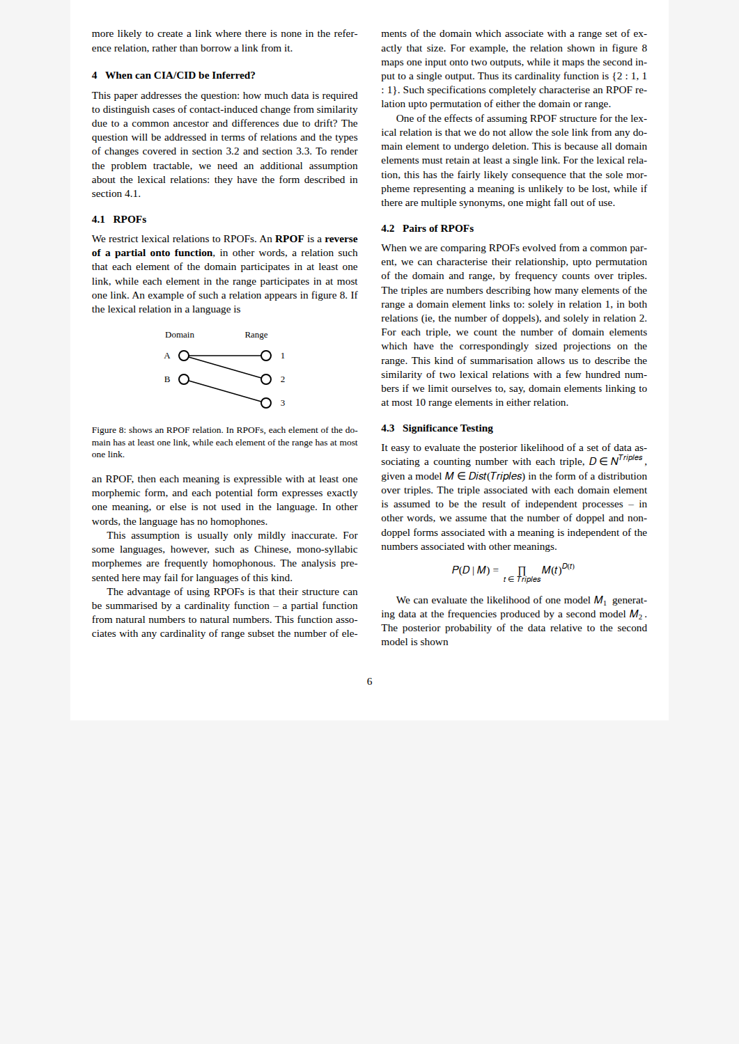more likely to create a link where there is none in the reference relation, rather than borrow a link from it.
4 When can CIA/CID be Inferred?
This paper addresses the question: how much data is required to distinguish cases of contact-induced change from similarity due to a common ancestor and differences due to drift? The question will be addressed in terms of relations and the types of changes covered in section 3.2 and section 3.3. To render the problem tractable, we need an additional assumption about the lexical relations: they have the form described in section 4.1.
4.1 RPOFs
We restrict lexical relations to RPOFs. An RPOF is a reverse of a partial onto function, in other words, a relation such that each element of the domain participates in at least one link, while each element in the range participates in at most one link. An example of such a relation appears in figure 8. If the lexical relation in a language is
Domain Range A B 1 2 3
Figure 8: shows an RPOF relation. In RPOFs, each element of the domain has at least one link, while each element of the range has at most one link.
an RPOF, then each meaning is expressible with at least one morphemic form, and each potential form expresses exactly one meaning, or else is not used in the language. In other words, the language has no homophones.
This assumption is usually only mildly inaccurate. For some languages, however, such as Chinese, mono-syllabic morphemes are frequently homophonous. The analysis presented here may fail for languages of this kind.
The advantage of using RPOFs is that their structure can be summarised by a cardinality function – a partial function from natural numbers to natural numbers. This function associates with any cardinality of range subset the number of elements of the domain which associate with a range set of exactly that size. For example, the relation shown in figure 8 maps one input onto two outputs, while it maps the second input to a single output. Thus its cardinality function is {2 : 1, 1 : 1}. Such specifications completely characterise an RPOF relation upto permutation of either the domain or range.
One of the effects of assuming RPOF structure for the lexical relation is that we do not allow the sole link from any domain element to undergo deletion. This is because all domain elements must retain at least a single link. For the lexical relation, this has the fairly likely consequence that the sole morpheme representing a meaning is unlikely to be lost, while if there are multiple synonyms, one might fall out of use.
4.2 Pairs of RPOFs
When we are comparing RPOFs evolved from a common parent, we can characterise their relationship, upto permutation of the domain and range, by frequency counts over triples. The triples are numbers describing how many elements of the range a domain element links to: solely in relation 1, in both relations (ie, the number of doppels), and solely in relation 2. For each triple, we count the number of domain elements which have the correspondingly sized projections on the range. This kind of summarisation allows us to describe the similarity of two lexical relations with a few hundred numbers if we limit ourselves to, say, domain elements linking to at most 10 range elements in either relation.
4.3 Significance Testing
It easy to evaluate the posterior likelihood of a set of data associating a counting number with each triple, D∈NTriples, given a model M∈Dist(Triples) in the form of a distribution over triples. The triple associated with each domain element is assumed to be the result of independent processes – in other words, we assume that the number of doppel and non-doppel forms associated with a meaning is independent of the numbers associated with other meanings.
P(D|M) = ∏ t∈Triples M(t) D(t)
We can evaluate the likelihood of one model M1 generating data at the frequencies produced by a second model M2. The posterior probability of the data relative to the second model is shown
6